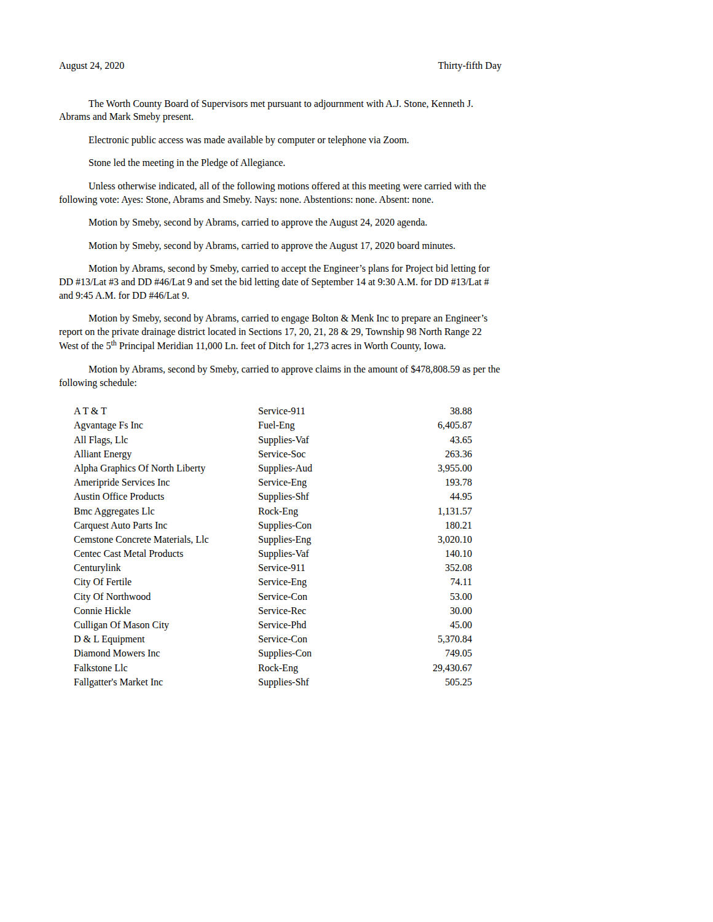August 24, 2020 Thirty-fifth Day
The Worth County Board of Supervisors met pursuant to adjournment with A.J. Stone, Kenneth J. Abrams and Mark Smeby present.
Electronic public access was made available by computer or telephone via Zoom.
Stone led the meeting in the Pledge of Allegiance.
Unless otherwise indicated, all of the following motions offered at this meeting were carried with the following vote: Ayes: Stone, Abrams and Smeby. Nays: none. Abstentions: none. Absent: none.
Motion by Smeby, second by Abrams, carried to approve the August 24, 2020 agenda.
Motion by Smeby, second by Abrams, carried to approve the August 17, 2020 board minutes.
Motion by Abrams, second by Smeby, carried to accept the Engineer’s plans for Project bid letting for DD #13/Lat #3 and DD #46/Lat 9 and set the bid letting date of September 14 at 9:30 A.M. for DD #13/Lat # and 9:45 A.M. for DD #46/Lat 9.
Motion by Smeby, second by Abrams, carried to engage Bolton & Menk Inc to prepare an Engineer’s report on the private drainage district located in Sections 17, 20, 21, 28 & 29, Township 98 North Range 22 West of the 5th Principal Meridian 11,000 Ln. feet of Ditch for 1,273 acres in Worth County, Iowa.
Motion by Abrams, second by Smeby, carried to approve claims in the amount of $478,808.59 as per the following schedule:
| A T & T | Service-911 | 38.88 |
| Agvantage Fs Inc | Fuel-Eng | 6,405.87 |
| All Flags, Llc | Supplies-Vaf | 43.65 |
| Alliant Energy | Service-Soc | 263.36 |
| Alpha Graphics Of North Liberty | Supplies-Aud | 3,955.00 |
| Ameripride Services Inc | Service-Eng | 193.78 |
| Austin Office Products | Supplies-Shf | 44.95 |
| Bmc Aggregates Llc | Rock-Eng | 1,131.57 |
| Carquest Auto Parts Inc | Supplies-Con | 180.21 |
| Cemstone Concrete Materials, Llc | Supplies-Eng | 3,020.10 |
| Centec Cast Metal Products | Supplies-Vaf | 140.10 |
| Centurylink | Service-911 | 352.08 |
| City Of Fertile | Service-Eng | 74.11 |
| City Of Northwood | Service-Con | 53.00 |
| Connie Hickle | Service-Rec | 30.00 |
| Culligan Of Mason City | Service-Phd | 45.00 |
| D & L Equipment | Service-Con | 5,370.84 |
| Diamond Mowers Inc | Supplies-Con | 749.05 |
| Falkstone Llc | Rock-Eng | 29,430.67 |
| Fallgatter's Market Inc | Supplies-Shf | 505.25 |